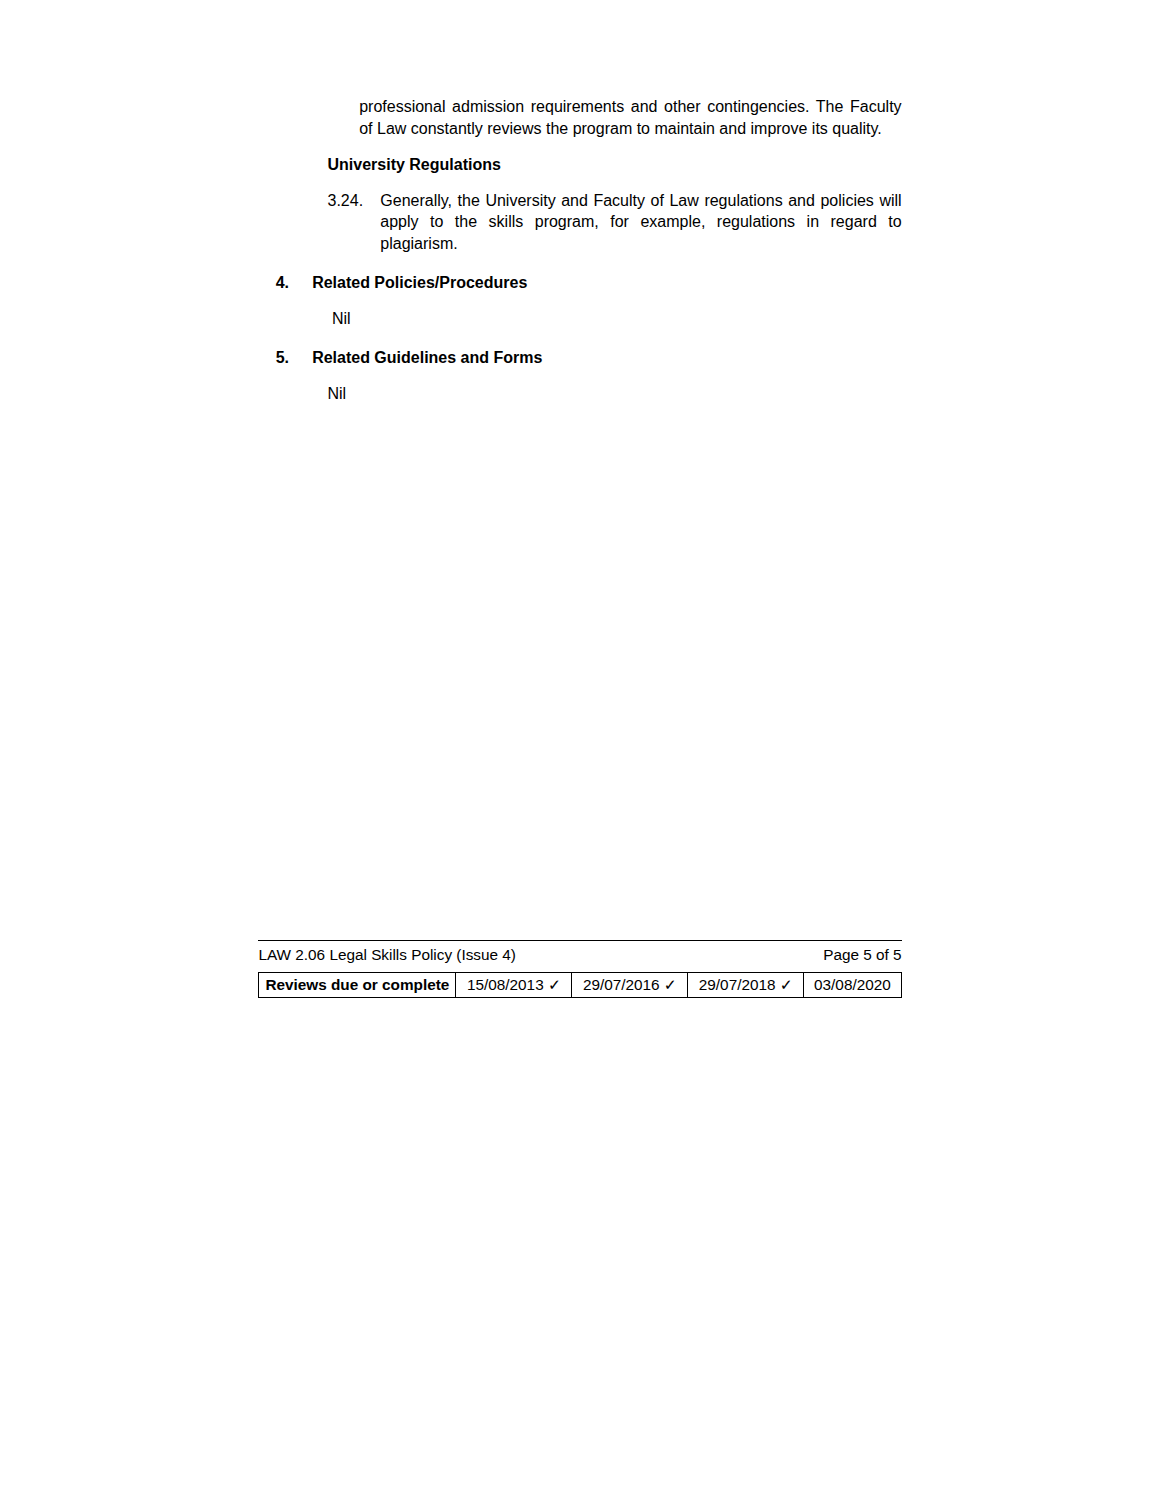professional admission requirements and other contingencies. The Faculty of Law constantly reviews the program to maintain and improve its quality.
University Regulations
3.24.
Generally, the University and Faculty of Law regulations and policies will apply to the skills program, for example, regulations in regard to plagiarism.
4.
Related Policies/Procedures
Nil
5.
Related Guidelines and Forms
Nil
LAW 2.06 Legal Skills Policy (Issue 4)
Page 5 of 5
| Reviews due or complete | 15/08/2013 ✓ | 29/07/2016 ✓ | 29/07/2018 ✓ | 03/08/2020 |